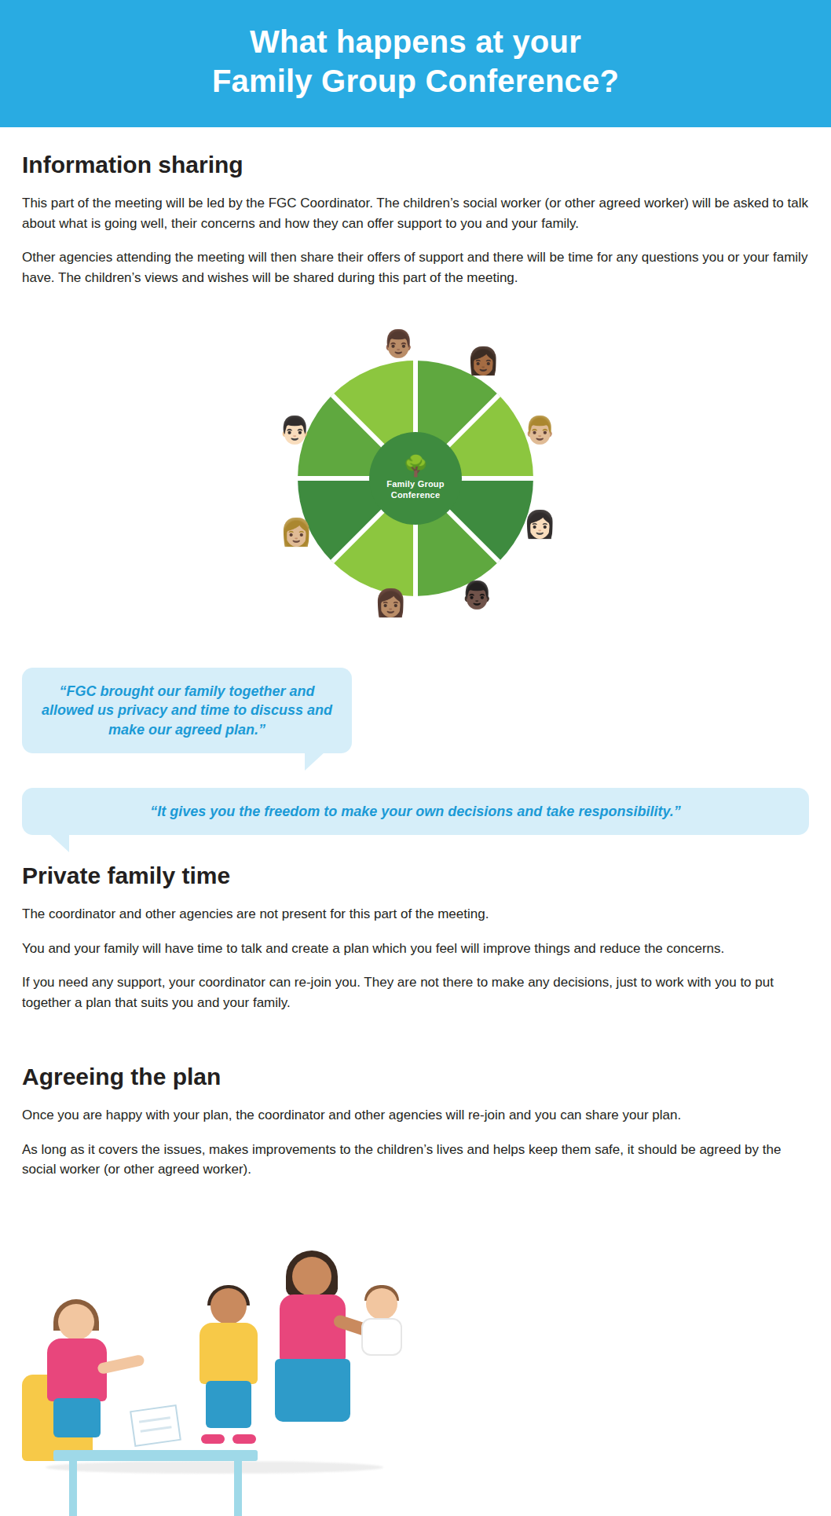What happens at your
Family Group Conference?
Information sharing
This part of the meeting will be led by the FGC Coordinator. The children’s social worker (or other agreed worker) will be asked to talk about what is going well, their concerns and how they can offer support to you and your family.
Other agencies attending the meeting will then share their offers of support and there will be time for any questions you or your family have. The children’s views and wishes will be shared during this part of the meeting.
🌳 Family Group
Conference
👨🏽
👩🏾
👨🏼
👩🏻
👨🏿
👩🏽
👩🏼
👨🏻
“FGC brought our family together and allowed us privacy and time to discuss and make our agreed plan.”
“It gives you the freedom to make your own decisions and take responsibility.”
Private family time
The coordinator and other agencies are not present for this part of the meeting.
You and your family will have time to talk and create a plan which you feel will improve things and reduce the concerns.
If you need any support, your coordinator can re-join you. They are not there to make any decisions, just to work with you to put together a plan that suits you and your family.
Agreeing the plan
Once you are happy with your plan, the coordinator and other agencies will re-join and you can share your plan.
As long as it covers the issues, makes improvements to the children’s lives and helps keep them safe, it should be agreed by the social worker (or other agreed worker).